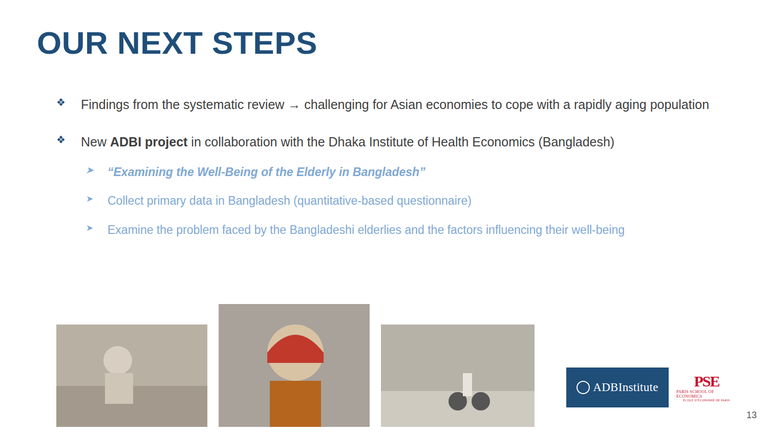OUR NEXT STEPS
Findings from the systematic review → challenging for Asian economies to cope with a rapidly aging population
New ADBI project in collaboration with the Dhaka Institute of Health Economics (Bangladesh)
“Examining the Well-Being of the Elderly in Bangladesh”
Collect primary data in Bangladesh (quantitative-based questionnaire)
Examine the problem faced by the Bangladeshi elderlies and the factors influencing their well-being
ADBInstitute
PSE
PARIS SCHOOL OF ECONOMICS
ÉCOLE D’ÉCONOMIE DE PARIS
13